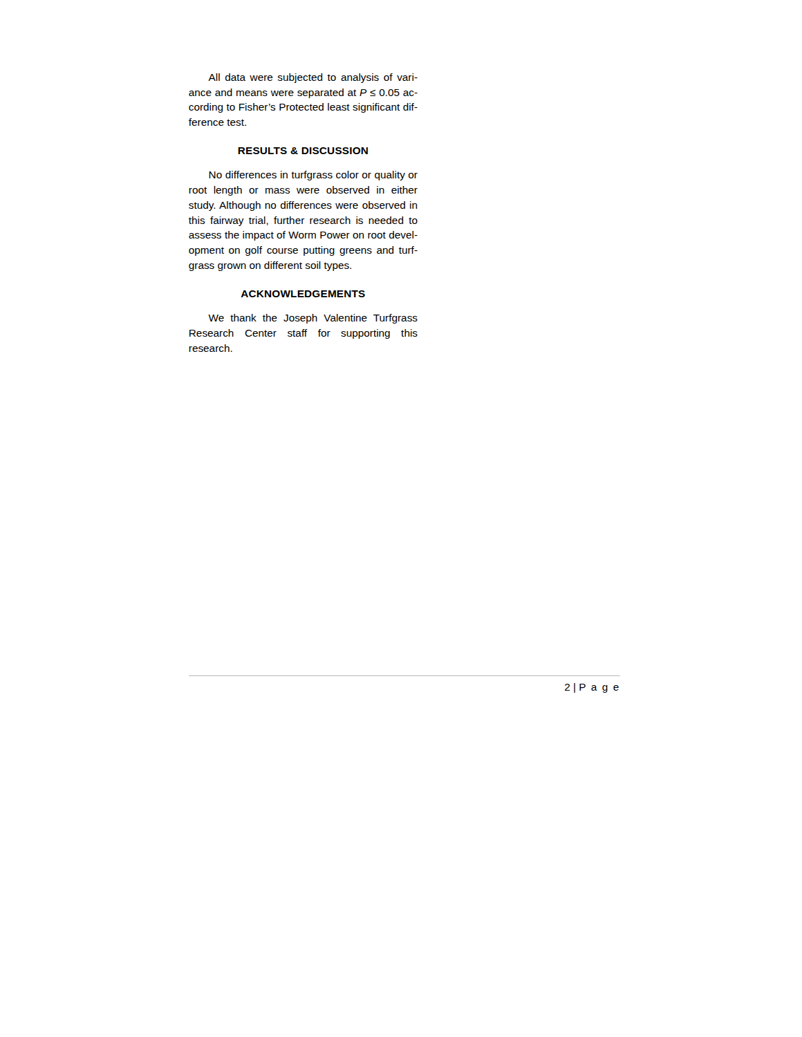All data were subjected to analysis of variance and means were separated at P ≤ 0.05 according to Fisher’s Protected least significant difference test.
RESULTS & DISCUSSION
No differences in turfgrass color or quality or root length or mass were observed in either study. Although no differences were observed in this fairway trial, further research is needed to assess the impact of Worm Power on root development on golf course putting greens and turfgrass grown on different soil types.
ACKNOWLEDGEMENTS
We thank the Joseph Valentine Turfgrass Research Center staff for supporting this research.
2 | P a g e